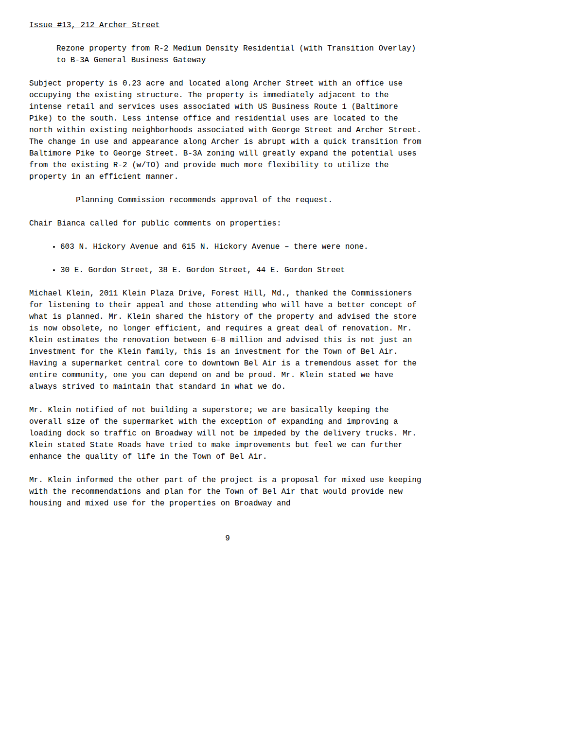Issue #13, 212 Archer Street
Rezone property from R-2 Medium Density Residential (with Transition Overlay) to B-3A General Business Gateway
Subject property is 0.23 acre and located along Archer Street with an office use occupying the existing structure. The property is immediately adjacent to the intense retail and services uses associated with US Business Route 1 (Baltimore Pike) to the south. Less intense office and residential uses are located to the north within existing neighborhoods associated with George Street and Archer Street. The change in use and appearance along Archer is abrupt with a quick transition from Baltimore Pike to George Street. B-3A zoning will greatly expand the potential uses from the existing R-2 (w/TO) and provide much more flexibility to utilize the property in an efficient manner.
Planning Commission recommends approval of the request.
Chair Bianca called for public comments on properties:
603 N. Hickory Avenue and 615 N. Hickory Avenue – there were none.
30 E. Gordon Street, 38 E. Gordon Street, 44 E. Gordon Street
Michael Klein, 2011 Klein Plaza Drive, Forest Hill, Md., thanked the Commissioners for listening to their appeal and those attending who will have a better concept of what is planned. Mr. Klein shared the history of the property and advised the store is now obsolete, no longer efficient, and requires a great deal of renovation. Mr. Klein estimates the renovation between 6–8 million and advised this is not just an investment for the Klein family, this is an investment for the Town of Bel Air. Having a supermarket central core to downtown Bel Air is a tremendous asset for the entire community, one you can depend on and be proud. Mr. Klein stated we have always strived to maintain that standard in what we do.
Mr. Klein notified of not building a superstore; we are basically keeping the overall size of the supermarket with the exception of expanding and improving a loading dock so traffic on Broadway will not be impeded by the delivery trucks. Mr. Klein stated State Roads have tried to make improvements but feel we can further enhance the quality of life in the Town of Bel Air.
Mr. Klein informed the other part of the project is a proposal for mixed use keeping with the recommendations and plan for the Town of Bel Air that would provide new housing and mixed use for the properties on Broadway and
9